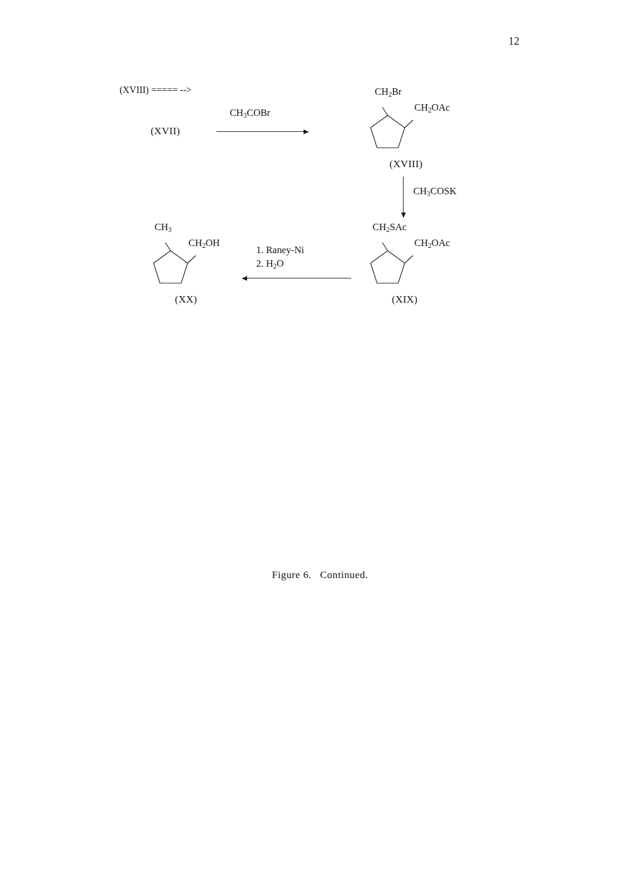12
(XVIII) ===== -->
(XVII)
CH3 COBr
CH2 Br
CH2 OAc
(XVIII)
CH3 COSK
CH2 SAc
CH2 OAc
(XIX)
1. Raney-Ni
2. H2 O
CH3
CH2 OH
(XX)
Figure 6. Continued.